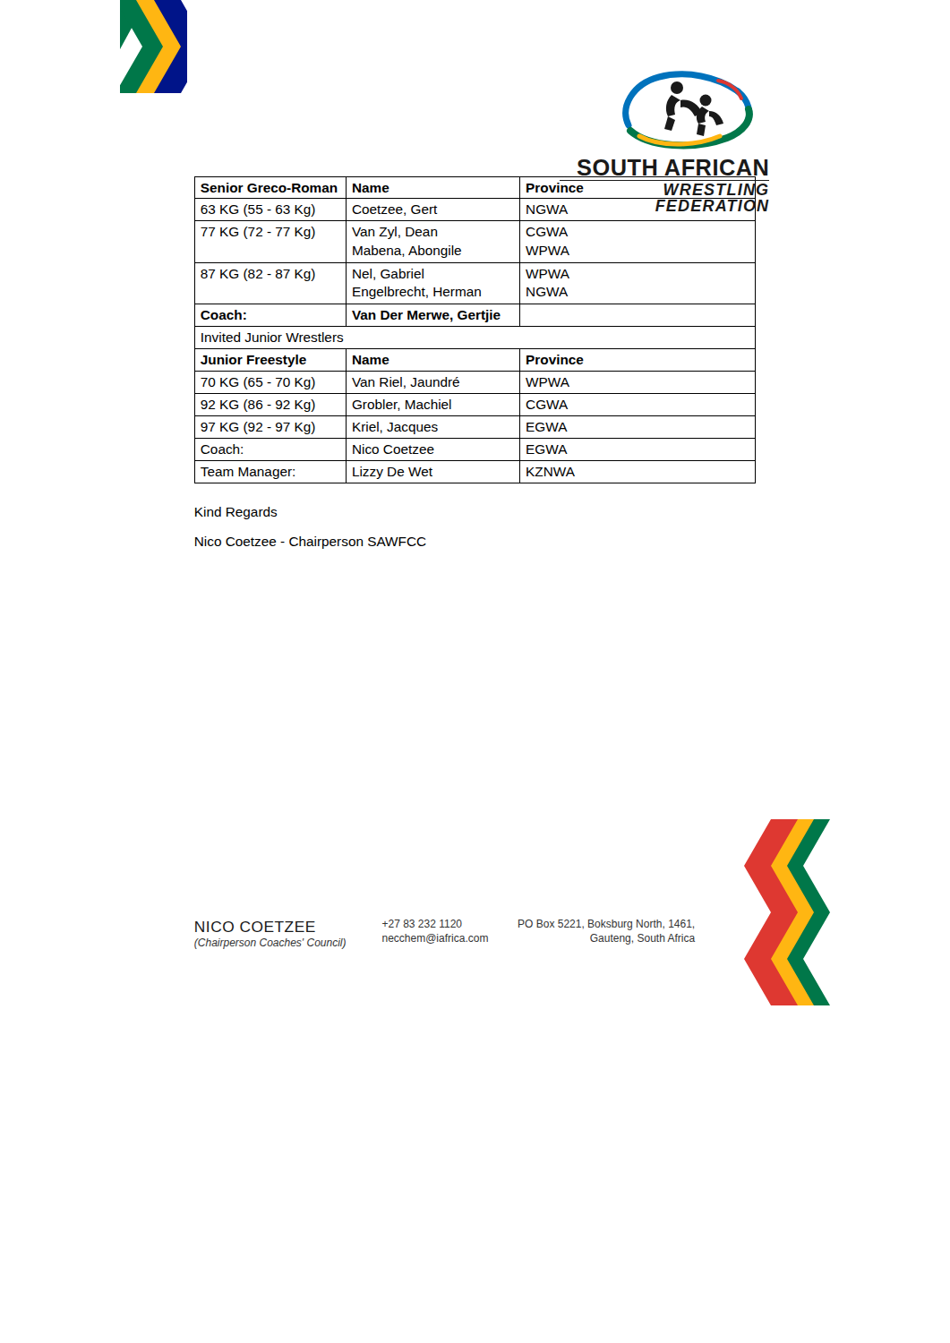SOUTH AFRICAN
WRESTLING FEDERATION
| Senior Greco-Roman | Name | Province |
| 63 KG (55 - 63 Kg) | Coetzee, Gert | NGWA |
| 77 KG (72 - 77 Kg) | Van Zyl, Dean Mabena, Abongile | CGWA WPWA |
| 87 KG (82 - 87 Kg) | Nel, Gabriel Engelbrecht, Herman | WPWA NGWA |
| Coach: | Van Der Merwe, Gertjie | |
| Invited Junior Wrestlers |
| Junior Freestyle | Name | Province |
| 70 KG (65 - 70 Kg) | Van Riel, Jaundré | WPWA |
| 92 KG (86 - 92 Kg) | Grobler, Machiel | CGWA |
| 97 KG (92 - 97 Kg) | Kriel, Jacques | EGWA |
| Coach: | Nico Coetzee | EGWA |
| Team Manager: | Lizzy De Wet | KZNWA |
Kind Regards
Nico Coetzee - Chairperson SAWFCC
NICO COETZEE
(Chairperson Coaches' Council)
+27 83 232 1120
necchem@iafrica.com
PO Box 5221, Boksburg North, 1461,
Gauteng, South Africa